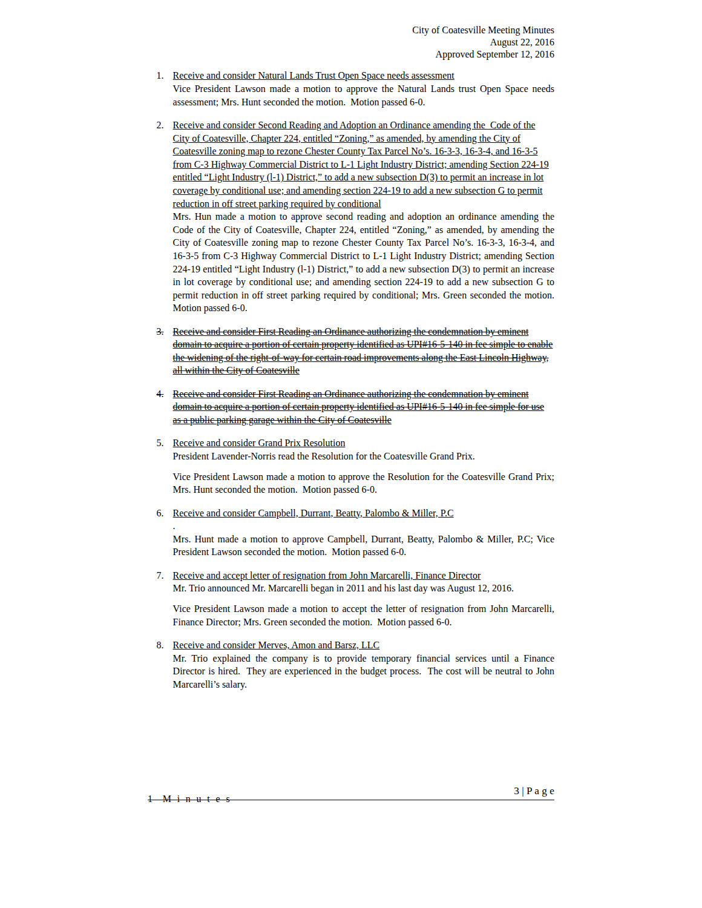City of Coatesville Meeting Minutes
August 22, 2016
Approved September 12, 2016
Receive and consider Natural Lands Trust Open Space needs assessment Vice President Lawson made a motion to approve the Natural Lands trust Open Space needs assessment; Mrs. Hunt seconded the motion. Motion passed 6-0.
Receive and consider Second Reading and Adoption an Ordinance amending the Code of the City of Coatesville, Chapter 224, entitled “Zoning,” as amended, by amending the City of Coatesville zoning map to rezone Chester County Tax Parcel No’s. 16-3-3, 16-3-4, and 16-3-5 from C-3 Highway Commercial District to L-1 Light Industry District; amending Section 224-19 entitled “Light Industry (l-1) District,” to add a new subsection D(3) to permit an increase in lot coverage by conditional use; and amending section 224-19 to add a new subsection G to permit reduction in off street parking required by conditional Mrs. Hun made a motion to approve second reading and adoption an ordinance amending the Code of the City of Coatesville, Chapter 224, entitled “Zoning,” as amended, by amending the City of Coatesville zoning map to rezone Chester County Tax Parcel No’s. 16-3-3, 16-3-4, and 16-3-5 from C-3 Highway Commercial District to L-1 Light Industry District; amending Section 224-19 entitled “Light Industry (l-1) District,” to add a new subsection D(3) to permit an increase in lot coverage by conditional use; and amending section 224-19 to add a new subsection G to permit reduction in off street parking required by conditional; Mrs. Green seconded the motion. Motion passed 6-0.
Receive and consider First Reading an Ordinance authorizing the condemnation by eminent domain to acquire a portion of certain property identified as UPI#16-5-140 in fee simple to enable the widening of the right-of-way for certain road improvements along the East Lincoln Highway, all within the City of Coatesville
Receive and consider First Reading an Ordinance authorizing the condemnation by eminent domain to acquire a portion of certain property identified as UPI#16-5-140 in fee simple for use as a public parking garage within the City of Coatesville
Receive and consider Grand Prix Resolution President Lavender-Norris read the Resolution for the Coatesville Grand Prix.
Vice President Lawson made a motion to approve the Resolution for the Coatesville Grand Prix; Mrs. Hunt seconded the motion. Motion passed 6-0.
Receive and consider Campbell, Durrant, Beatty, Palombo & Miller, P.C. Mrs. Hunt made a motion to approve Campbell, Durrant, Beatty, Palombo & Miller, P.C; Vice President Lawson seconded the motion. Motion passed 6-0.
Receive and accept letter of resignation from John Marcarelli, Finance Director Mr. Trio announced Mr. Marcarelli began in 2011 and his last day was August 12, 2016.
Vice President Lawson made a motion to accept the letter of resignation from John Marcarelli, Finance Director; Mrs. Green seconded the motion. Motion passed 6-0.
Receive and consider Merves, Amon and Barsz, LLC Mr. Trio explained the company is to provide temporary financial services until a Finance Director is hired. They are experienced in the budget process. The cost will be neutral to John Marcarelli’s salary.
3 | P a g e
1 M i n u t e s